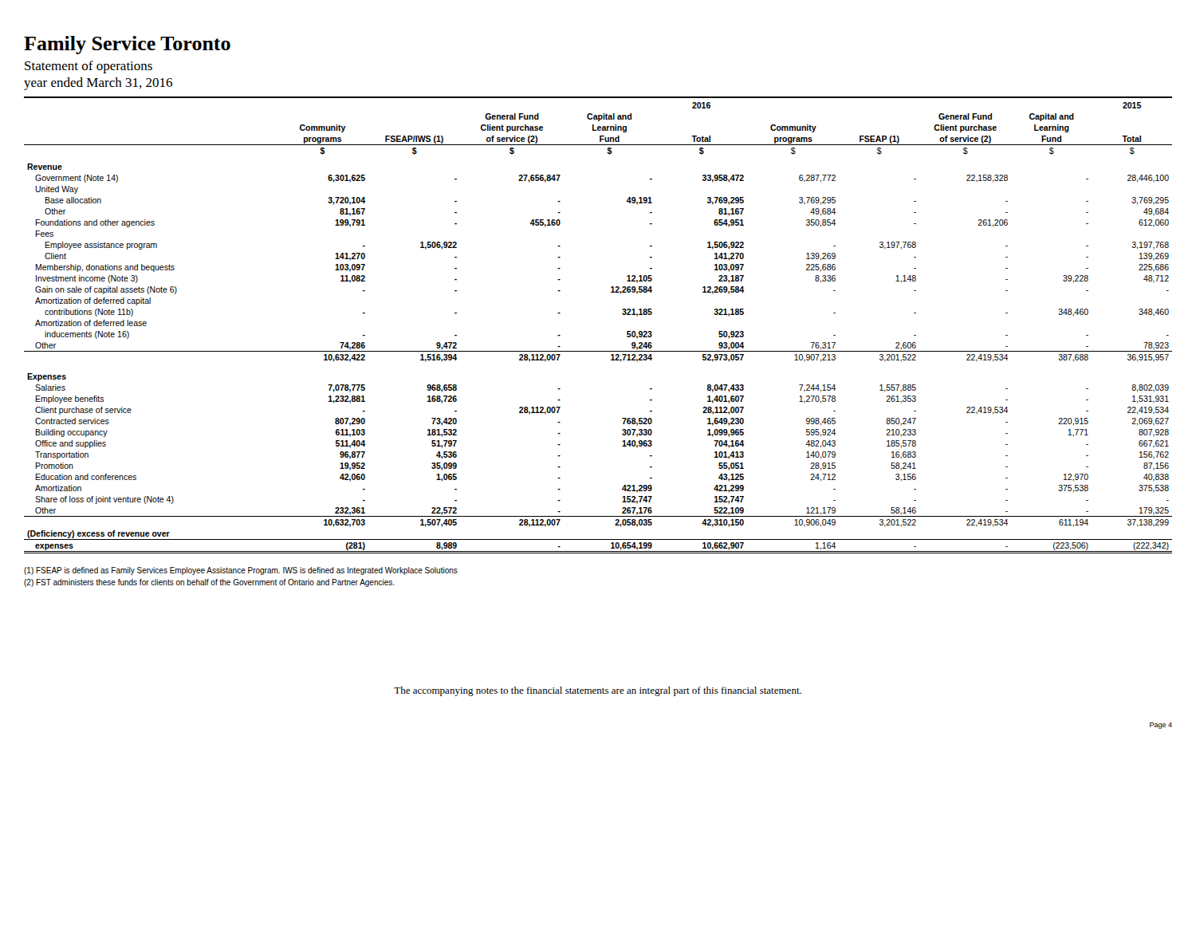Family Service Toronto
Statement of operations
year ended March 31, 2016
| | | 2016 | | 2015 |
| | | | General Fund | Capital and | | | | General Fund | Capital and | |
| | Community | | Client purchase | Learning | | Community | | Client purchase | Learning | |
| | programs | FSEAP/IWS (1) | of service (2) | Fund | Total | programs | FSEAP (1) | of service (2) | Fund | Total |
| | $ | $ | $ | $ | $ | $ | $ | $ | $ | $ |
| Revenue | |
| Government (Note 14) | 6,301,625 | - | 27,656,847 | - | 33,958,472 | 6,287,772 | - | 22,158,328 | - | 28,446,100 |
| United Way | |
| Base allocation | 3,720,104 | - | - | 49,191 | 3,769,295 | 3,769,295 | - | - | - | 3,769,295 |
| Other | 81,167 | - | - | - | 81,167 | 49,684 | - | - | - | 49,684 |
| Foundations and other agencies | 199,791 | - | 455,160 | - | 654,951 | 350,854 | - | 261,206 | - | 612,060 |
| Fees | |
| Employee assistance program | - | 1,506,922 | - | - | 1,506,922 | - | 3,197,768 | - | - | 3,197,768 |
| Client | 141,270 | - | - | - | 141,270 | 139,269 | - | - | - | 139,269 |
| Membership, donations and bequests | 103,097 | - | - | - | 103,097 | 225,686 | - | - | - | 225,686 |
| Investment income (Note 3) | 11,082 | - | - | 12,105 | 23,187 | 8,336 | 1,148 | - | 39,228 | 48,712 |
| Gain on sale of capital assets (Note 6) | - | - | - | 12,269,584 | 12,269,584 | - | - | - | - | - |
| Amortization of deferred capital | |
| contributions (Note 11b) | - | - | - | 321,185 | 321,185 | - | - | - | 348,460 | 348,460 |
| Amortization of deferred lease | |
| inducements (Note 16) | - | - | - | 50,923 | 50,923 | - | - | - | - | - |
| Other | 74,286 | 9,472 | - | 9,246 | 93,004 | 76,317 | 2,606 | - | - | 78,923 |
| | 10,632,422 | 1,516,394 | 28,112,007 | 12,712,234 | 52,973,057 | 10,907,213 | 3,201,522 | 22,419,534 | 387,688 | 36,915,957 |
| Expenses | |
| Salaries | 7,078,775 | 968,658 | - | - | 8,047,433 | 7,244,154 | 1,557,885 | - | - | 8,802,039 |
| Employee benefits | 1,232,881 | 168,726 | - | - | 1,401,607 | 1,270,578 | 261,353 | - | - | 1,531,931 |
| Client purchase of service | - | - | 28,112,007 | - | 28,112,007 | - | - | 22,419,534 | - | 22,419,534 |
| Contracted services | 807,290 | 73,420 | - | 768,520 | 1,649,230 | 998,465 | 850,247 | - | 220,915 | 2,069,627 |
| Building occupancy | 611,103 | 181,532 | - | 307,330 | 1,099,965 | 595,924 | 210,233 | - | 1,771 | 807,928 |
| Office and supplies | 511,404 | 51,797 | - | 140,963 | 704,164 | 482,043 | 185,578 | - | - | 667,621 |
| Transportation | 96,877 | 4,536 | - | - | 101,413 | 140,079 | 16,683 | - | - | 156,762 |
| Promotion | 19,952 | 35,099 | - | - | 55,051 | 28,915 | 58,241 | - | - | 87,156 |
| Education and conferences | 42,060 | 1,065 | - | - | 43,125 | 24,712 | 3,156 | - | 12,970 | 40,838 |
| Amortization | - | - | - | 421,299 | 421,299 | - | - | - | 375,538 | 375,538 |
| Share of loss of joint venture (Note 4) | - | - | - | 152,747 | 152,747 | - | - | - | - | - |
| Other | 232,361 | 22,572 | - | 267,176 | 522,109 | 121,179 | 58,146 | - | - | 179,325 |
| | 10,632,703 | 1,507,405 | 28,112,007 | 2,058,035 | 42,310,150 | 10,906,049 | 3,201,522 | 22,419,534 | 611,194 | 37,138,299 |
| (Deficiency) excess of revenue over | |
| expenses | (281) | 8,989 | - | 10,654,199 | 10,662,907 | 1,164 | - | - | (223,506) | (222,342) |
(1) FSEAP is defined as Family Services Employee Assistance Program. IWS is defined as Integrated Workplace Solutions
(2) FST administers these funds for clients on behalf of the Government of Ontario and Partner Agencies.
The accompanying notes to the financial statements are an integral part of this financial statement.
Page 4